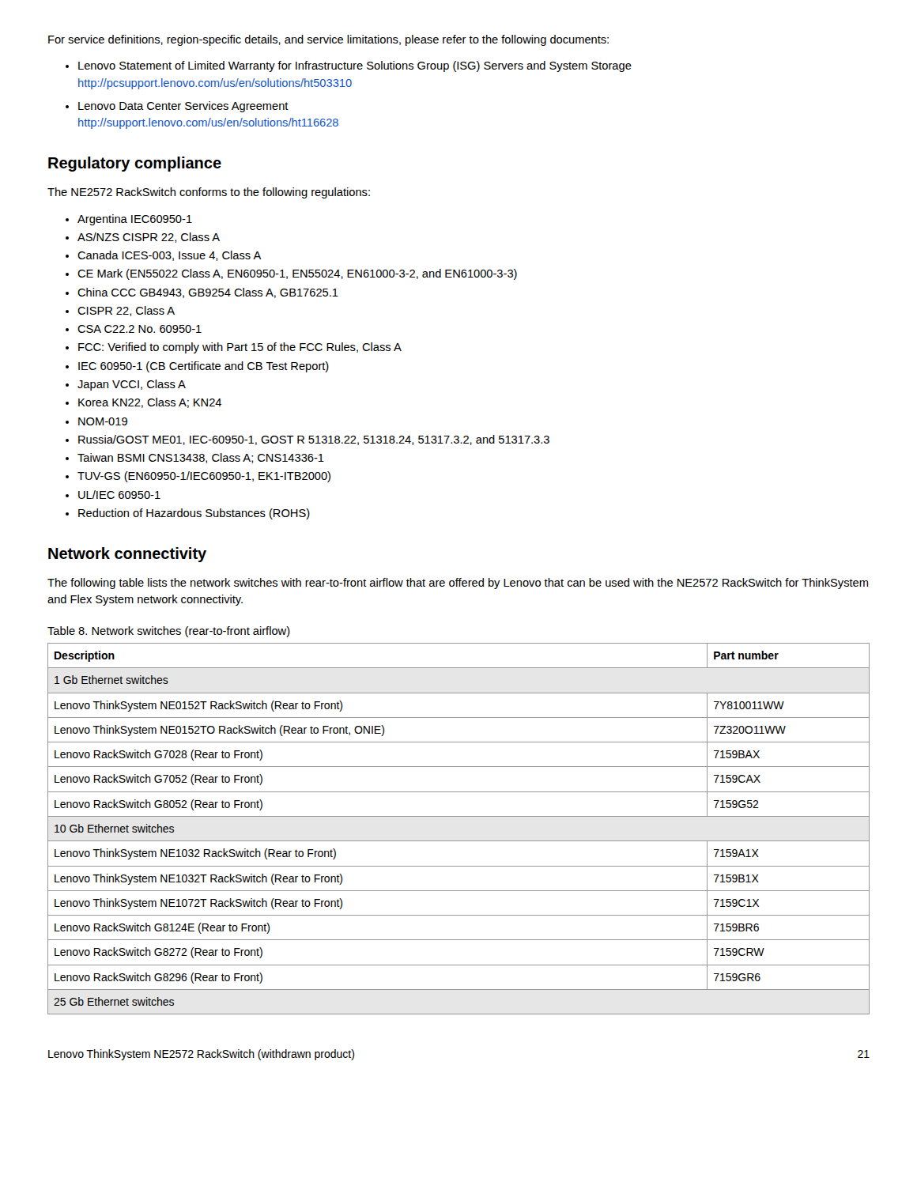For service definitions, region-specific details, and service limitations, please refer to the following documents:
Lenovo Statement of Limited Warranty for Infrastructure Solutions Group (ISG) Servers and System Storage
http://pcsupport.lenovo.com/us/en/solutions/ht503310
Lenovo Data Center Services Agreement
http://support.lenovo.com/us/en/solutions/ht116628
Regulatory compliance
The NE2572 RackSwitch conforms to the following regulations:
Argentina IEC60950-1
AS/NZS CISPR 22, Class A
Canada ICES-003, Issue 4, Class A
CE Mark (EN55022 Class A, EN60950-1, EN55024, EN61000-3-2, and EN61000-3-3)
China CCC GB4943, GB9254 Class A, GB17625.1
CISPR 22, Class A
CSA C22.2 No. 60950-1
FCC: Verified to comply with Part 15 of the FCC Rules, Class A
IEC 60950-1 (CB Certificate and CB Test Report)
Japan VCCI, Class A
Korea KN22, Class A; KN24
NOM-019
Russia/GOST ME01, IEC-60950-1, GOST R 51318.22, 51318.24, 51317.3.2, and 51317.3.3
Taiwan BSMI CNS13438, Class A; CNS14336-1
TUV-GS (EN60950-1/IEC60950-1, EK1-ITB2000)
UL/IEC 60950-1
Reduction of Hazardous Substances (ROHS)
Network connectivity
The following table lists the network switches with rear-to-front airflow that are offered by Lenovo that can be used with the NE2572 RackSwitch for ThinkSystem and Flex System network connectivity.
Table 8. Network switches (rear-to-front airflow)
| Description | Part number |
| --- | --- |
| 1 Gb Ethernet switches |
| Lenovo ThinkSystem NE0152T RackSwitch (Rear to Front) | 7Y810011WW |
| Lenovo ThinkSystem NE0152TO RackSwitch (Rear to Front, ONIE) | 7Z320O11WW |
| Lenovo RackSwitch G7028 (Rear to Front) | 7159BAX |
| Lenovo RackSwitch G7052 (Rear to Front) | 7159CAX |
| Lenovo RackSwitch G8052 (Rear to Front) | 7159G52 |
| 10 Gb Ethernet switches |
| Lenovo ThinkSystem NE1032 RackSwitch (Rear to Front) | 7159A1X |
| Lenovo ThinkSystem NE1032T RackSwitch (Rear to Front) | 7159B1X |
| Lenovo ThinkSystem NE1072T RackSwitch (Rear to Front) | 7159C1X |
| Lenovo RackSwitch G8124E (Rear to Front) | 7159BR6 |
| Lenovo RackSwitch G8272 (Rear to Front) | 7159CRW |
| Lenovo RackSwitch G8296 (Rear to Front) | 7159GR6 |
| 25 Gb Ethernet switches |
Lenovo ThinkSystem NE2572 RackSwitch (withdrawn product) 21